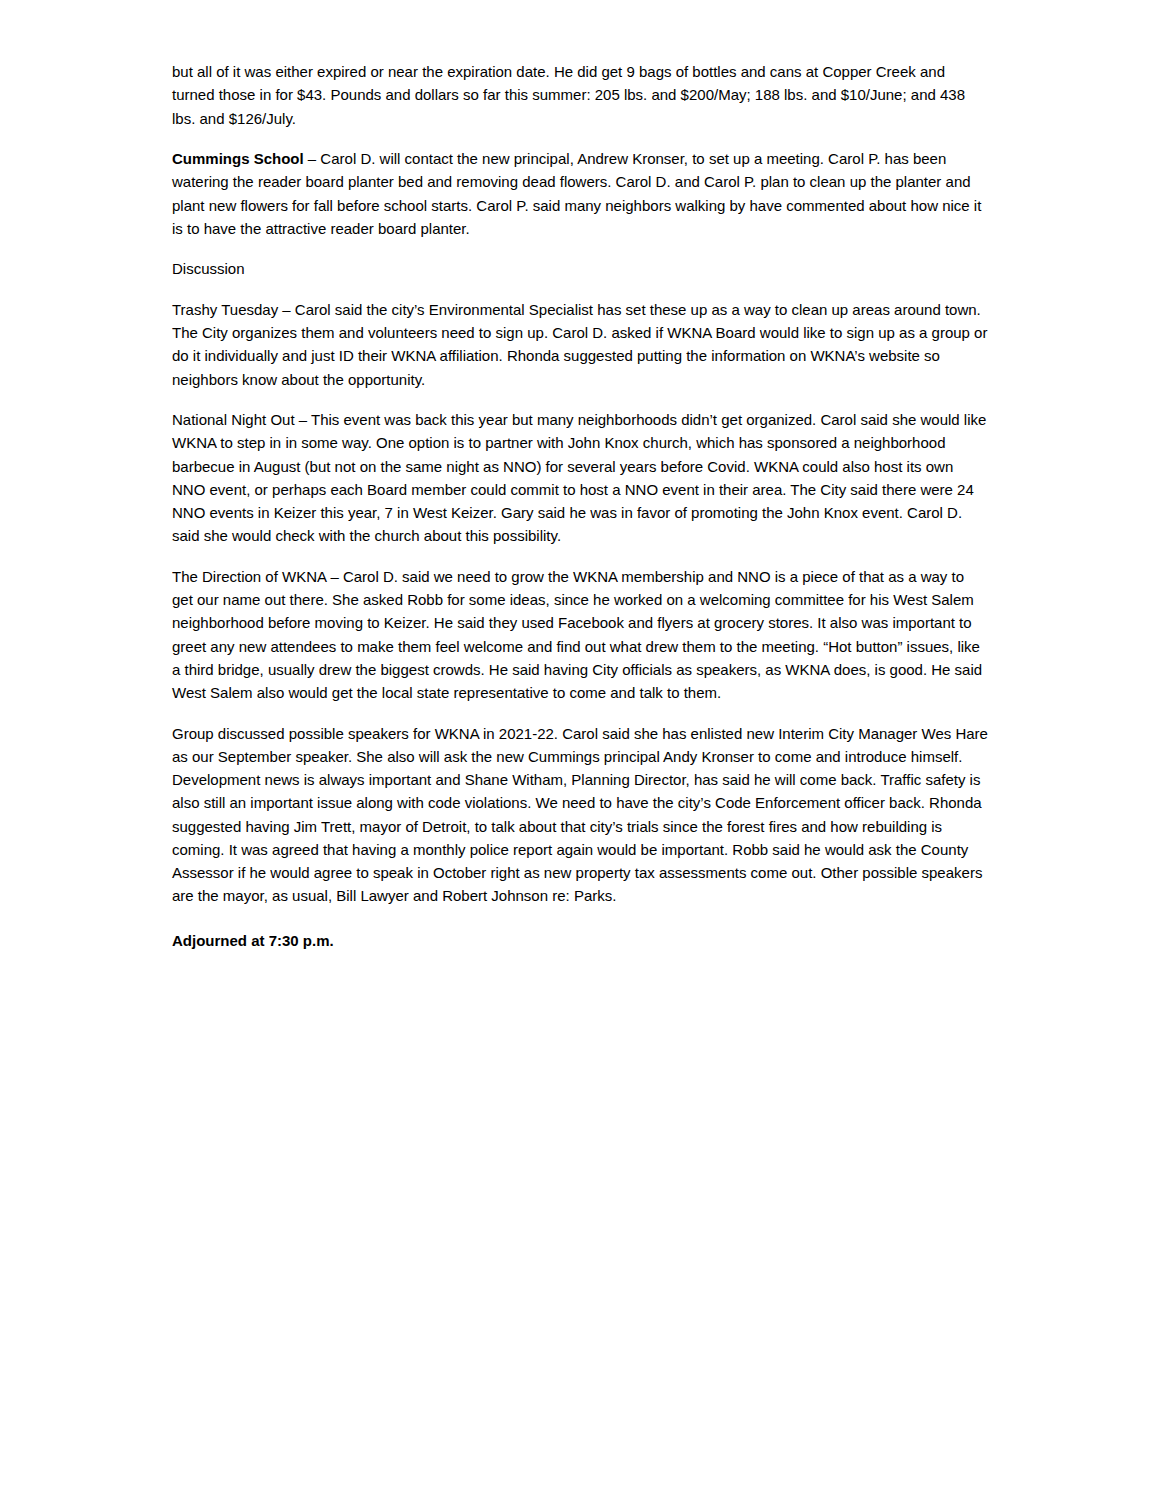but all of it was either expired or near the expiration date. He did get 9 bags of bottles and cans at Copper Creek and turned those in for $43. Pounds and dollars so far this summer: 205 lbs. and $200/May; 188 lbs. and $10/June; and 438 lbs. and $126/July.
Cummings School – Carol D. will contact the new principal, Andrew Kronser, to set up a meeting. Carol P. has been watering the reader board planter bed and removing dead flowers. Carol D. and Carol P. plan to clean up the planter and plant new flowers for fall before school starts. Carol P. said many neighbors walking by have commented about how nice it is to have the attractive reader board planter.
Discussion
Trashy Tuesday – Carol said the city’s Environmental Specialist has set these up as a way to clean up areas around town. The City organizes them and volunteers need to sign up. Carol D. asked if WKNA Board would like to sign up as a group or do it individually and just ID their WKNA affiliation. Rhonda suggested putting the information on WKNA’s website so neighbors know about the opportunity.
National Night Out – This event was back this year but many neighborhoods didn’t get organized. Carol said she would like WKNA to step in in some way. One option is to partner with John Knox church, which has sponsored a neighborhood barbecue in August (but not on the same night as NNO) for several years before Covid. WKNA could also host its own NNO event, or perhaps each Board member could commit to host a NNO event in their area. The City said there were 24 NNO events in Keizer this year, 7 in West Keizer. Gary said he was in favor of promoting the John Knox event. Carol D. said she would check with the church about this possibility.
The Direction of WKNA – Carol D. said we need to grow the WKNA membership and NNO is a piece of that as a way to get our name out there. She asked Robb for some ideas, since he worked on a welcoming committee for his West Salem neighborhood before moving to Keizer. He said they used Facebook and flyers at grocery stores. It also was important to greet any new attendees to make them feel welcome and find out what drew them to the meeting. “Hot button” issues, like a third bridge, usually drew the biggest crowds. He said having City officials as speakers, as WKNA does, is good. He said West Salem also would get the local state representative to come and talk to them.
Group discussed possible speakers for WKNA in 2021-22. Carol said she has enlisted new Interim City Manager Wes Hare as our September speaker. She also will ask the new Cummings principal Andy Kronser to come and introduce himself. Development news is always important and Shane Witham, Planning Director, has said he will come back. Traffic safety is also still an important issue along with code violations. We need to have the city’s Code Enforcement officer back. Rhonda suggested having Jim Trett, mayor of Detroit, to talk about that city’s trials since the forest fires and how rebuilding is coming. It was agreed that having a monthly police report again would be important. Robb said he would ask the County Assessor if he would agree to speak in October right as new property tax assessments come out. Other possible speakers are the mayor, as usual, Bill Lawyer and Robert Johnson re: Parks.
Adjourned at 7:30 p.m.